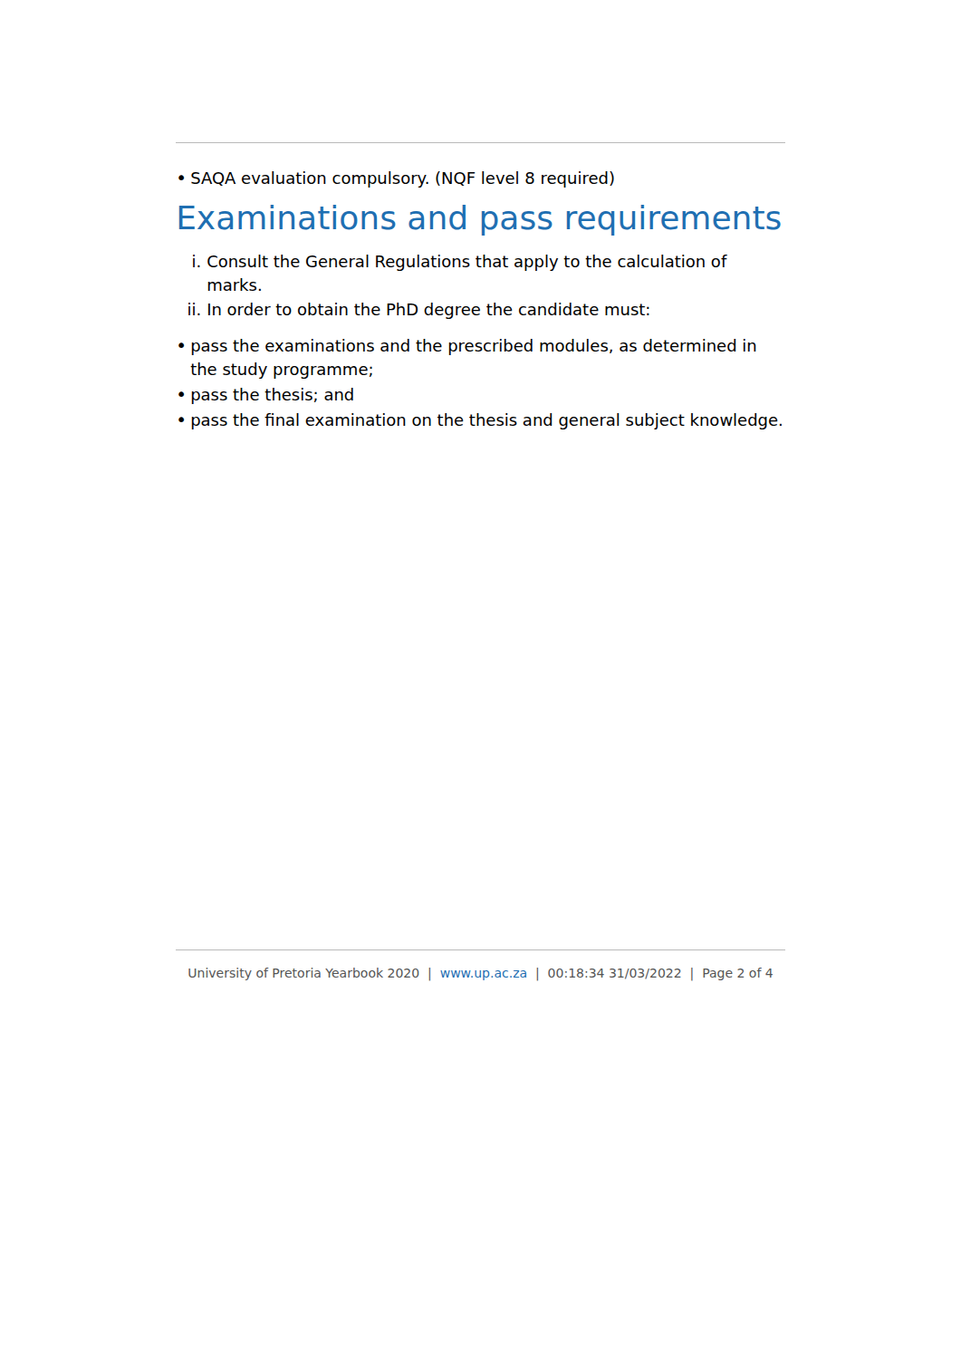SAQA evaluation compulsory. (NQF level 8 required)
Examinations and pass requirements
Consult the General Regulations that apply to the calculation of marks.
In order to obtain the PhD degree the candidate must:
pass the examinations and the prescribed modules, as determined in the study programme;
pass the thesis; and
pass the final examination on the thesis and general subject knowledge.
University of Pretoria Yearbook 2020 | www.up.ac.za | 00:18:34 31/03/2022 | Page 2 of 4